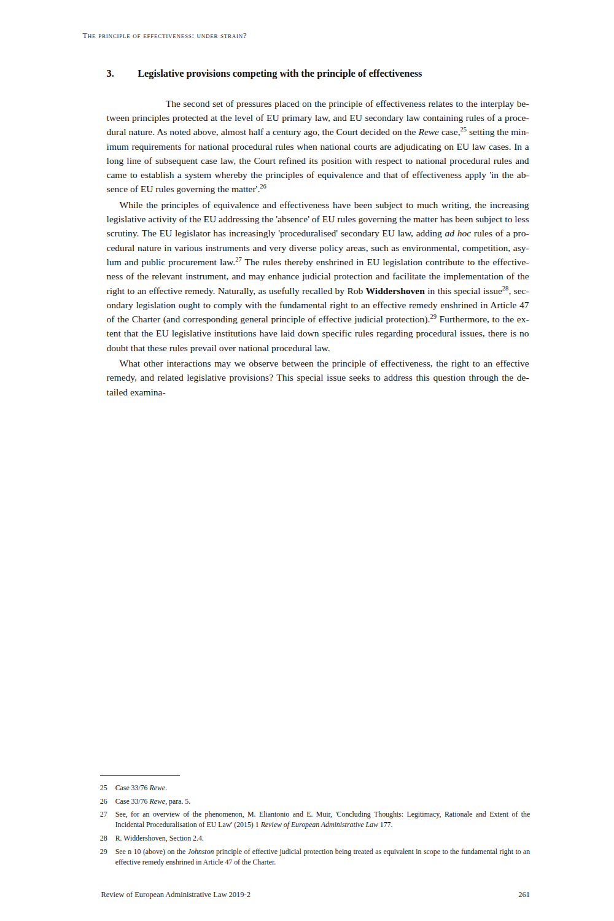The principle of effectiveness: under strain?
3. Legislative provisions competing with the principle of effectiveness
The second set of pressures placed on the principle of effectiveness relates to the interplay between principles protected at the level of EU primary law, and EU secondary law containing rules of a procedural nature. As noted above, almost half a century ago, the Court decided on the Rewe case,25 setting the minimum requirements for national procedural rules when national courts are adjudicating on EU law cases. In a long line of subsequent case law, the Court refined its position with respect to national procedural rules and came to establish a system whereby the principles of equivalence and that of effectiveness apply 'in the absence of EU rules governing the matter'.26
While the principles of equivalence and effectiveness have been subject to much writing, the increasing legislative activity of the EU addressing the 'absence' of EU rules governing the matter has been subject to less scrutiny. The EU legislator has increasingly 'proceduralised' secondary EU law, adding ad hoc rules of a procedural nature in various instruments and very diverse policy areas, such as environmental, competition, asylum and public procurement law.27 The rules thereby enshrined in EU legislation contribute to the effectiveness of the relevant instrument, and may enhance judicial protection and facilitate the implementation of the right to an effective remedy. Naturally, as usefully recalled by Rob Widdershoven in this special issue28, secondary legislation ought to comply with the fundamental right to an effective remedy enshrined in Article 47 of the Charter (and corresponding general principle of effective judicial protection).29 Furthermore, to the extent that the EU legislative institutions have laid down specific rules regarding procedural issues, there is no doubt that these rules prevail over national procedural law.
What other interactions may we observe between the principle of effectiveness, the right to an effective remedy, and related legislative provisions? This special issue seeks to address this question through the detailed examina-
25
Case 33/76 Rewe.
26
Case 33/76 Rewe, para. 5.
27
See, for an overview of the phenomenon, M. Eliantonio and E. Muir, 'Concluding Thoughts: Legitimacy, Rationale and Extent of the Incidental Proceduralisation of EU Law' (2015) 1 Review of European Administrative Law 177.
28
R. Widdershoven, Section 2.4.
29
See n 10 (above) on the Johnston principle of effective judicial protection being treated as equivalent in scope to the fundamental right to an effective remedy enshrined in Article 47 of the Charter.
Review of European Administrative Law 2019-2
261